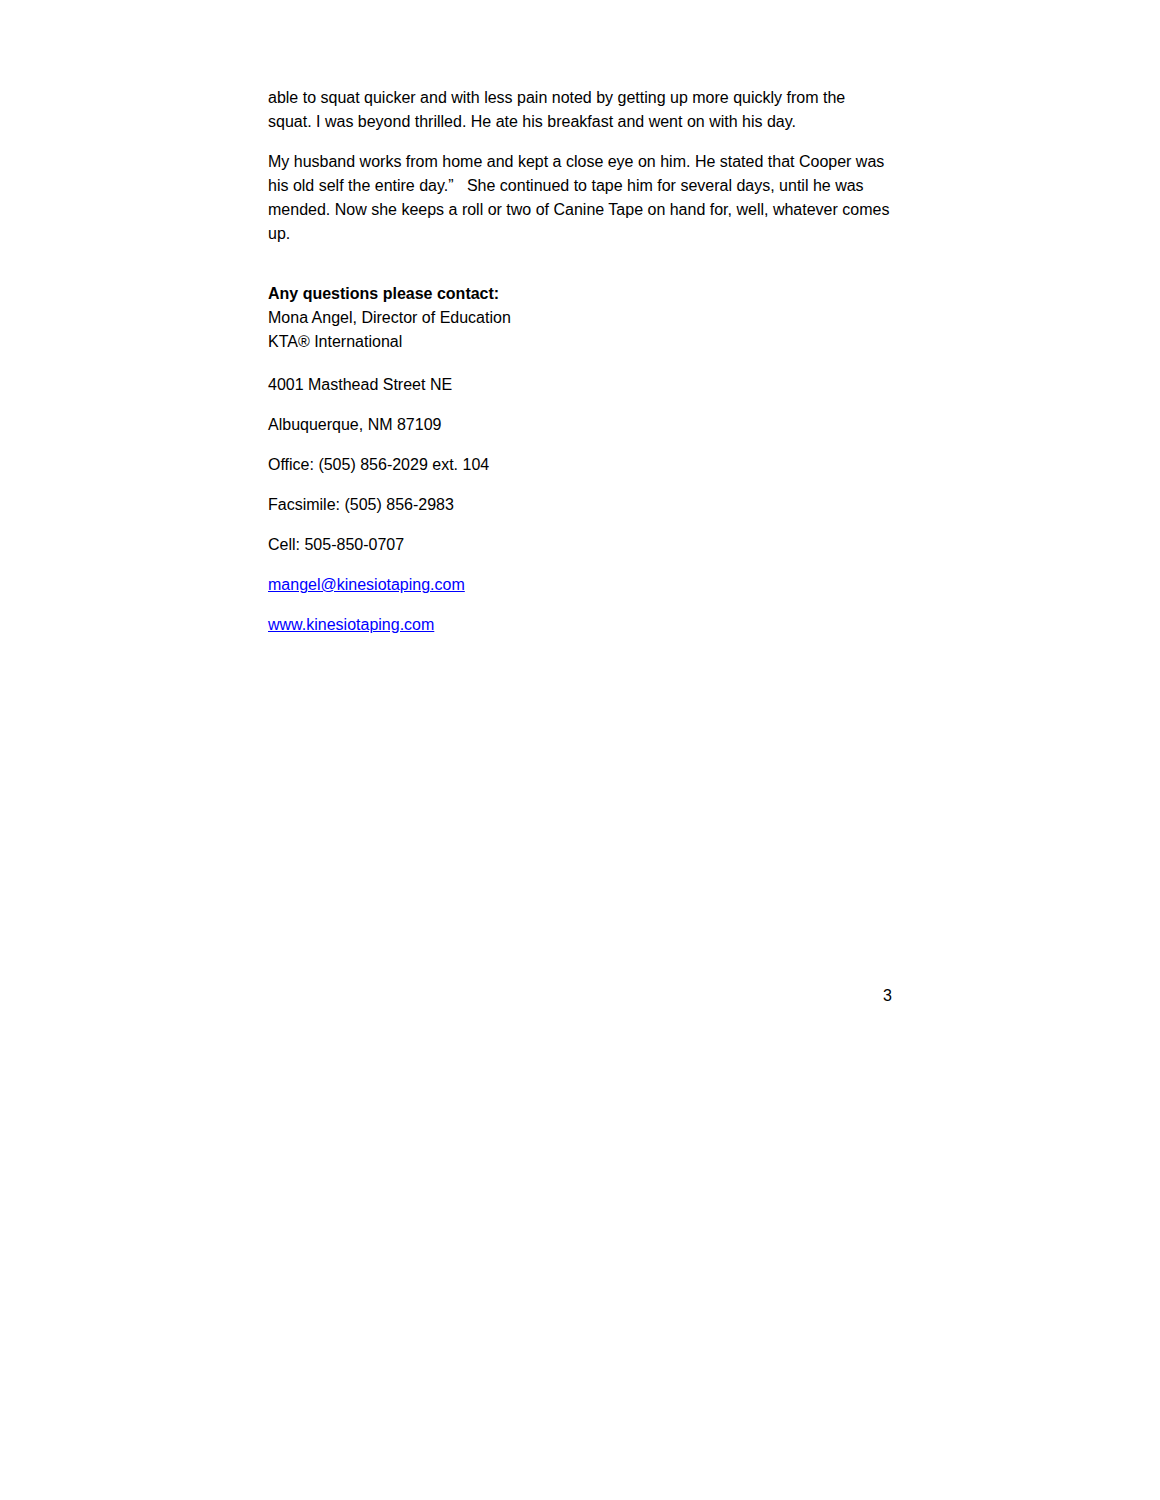able to squat quicker and with less pain noted by getting up more quickly from the squat. I was beyond thrilled. He ate his breakfast and went on with his day.
My husband works from home and kept a close eye on him. He stated that Cooper was his old self the entire day.” She continued to tape him for several days, until he was mended. Now she keeps a roll or two of Canine Tape on hand for, well, whatever comes up.
Any questions please contact:
Mona Angel, Director of Education
KTA® International
4001 Masthead Street NE
Albuquerque, NM 87109
Office: (505) 856-2029 ext. 104
Facsimile: (505) 856-2983
Cell: 505-850-0707
mangel@kinesiotaping.com
www.kinesiotaping.com
3